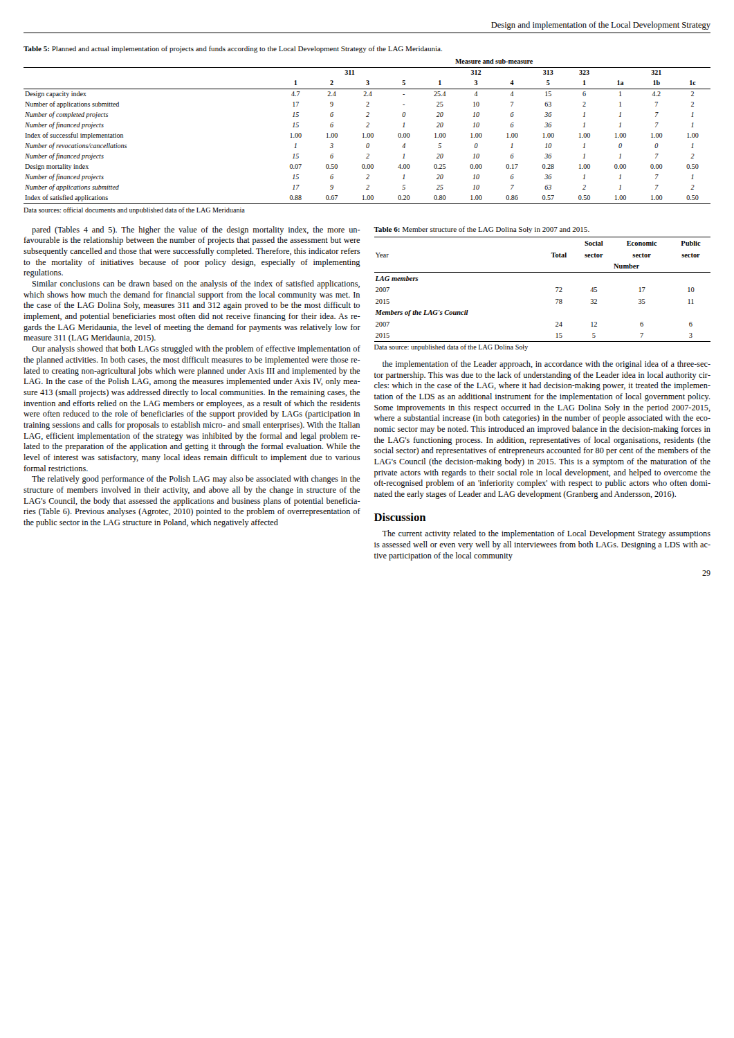Design and implementation of the Local Development Strategy
Table 5: Planned and actual implementation of projects and funds according to the Local Development Strategy of the LAG Meridaunia.
| | Measure and sub-measure |
| | 311 | 312 | 313 | 323 | 321 |
| | 1 | 2 | 3 | 5 | 1 | 3 | 4 | 5 | 1 | 1a | 1b | 1c |
| Design capacity index | 4.7 | 2.4 | 2.4 | - | 25.4 | 4 | 4 | 15 | 6 | 1 | 4.2 | 2 |
| Number of applications submitted | 17 | 9 | 2 | - | 25 | 10 | 7 | 63 | 2 | 1 | 7 | 2 |
| Number of completed projects | 15 | 6 | 2 | 0 | 20 | 10 | 6 | 36 | 1 | 1 | 7 | 1 |
| Number of financed projects | 15 | 6 | 2 | 1 | 20 | 10 | 6 | 36 | 1 | 1 | 7 | 1 |
| Index of successful implementation | 1.00 | 1.00 | 1.00 | 0.00 | 1.00 | 1.00 | 1.00 | 1.00 | 1.00 | 1.00 | 1.00 | 1.00 |
| Number of revocations/cancellations | 1 | 3 | 0 | 4 | 5 | 0 | 1 | 10 | 1 | 0 | 0 | 1 |
| Number of financed projects | 15 | 6 | 2 | 1 | 20 | 10 | 6 | 36 | 1 | 1 | 7 | 2 |
| Design mortality index | 0.07 | 0.50 | 0.00 | 4.00 | 0.25 | 0.00 | 0.17 | 0.28 | 1.00 | 0.00 | 0.00 | 0.50 |
| Number of financed projects | 15 | 6 | 2 | 1 | 20 | 10 | 6 | 36 | 1 | 1 | 7 | 1 |
| Number of applications submitted | 17 | 9 | 2 | 5 | 25 | 10 | 7 | 63 | 2 | 1 | 7 | 2 |
| Index of satisfied applications | 0.88 | 0.67 | 1.00 | 0.20 | 0.80 | 1.00 | 0.86 | 0.57 | 0.50 | 1.00 | 1.00 | 0.50 |
Data sources: official documents and unpublished data of the LAG Meriduania
pared (Tables 4 and 5). The higher the value of the design mortality index, the more unfavourable is the relationship between the number of projects that passed the assessment but were subsequently cancelled and those that were successfully completed. Therefore, this indicator refers to the mortality of initiatives because of poor policy design, especially of implementing regulations.
Similar conclusions can be drawn based on the analysis of the index of satisfied applications, which shows how much the demand for financial support from the local community was met. In the case of the LAG Dolina Soły, measures 311 and 312 again proved to be the most difficult to implement, and potential beneficiaries most often did not receive financing for their idea. As regards the LAG Meridaunia, the level of meeting the demand for payments was relatively low for measure 311 (LAG Meridaunia, 2015).
Our analysis showed that both LAGs struggled with the problem of effective implementation of the planned activities. In both cases, the most difficult measures to be implemented were those related to creating non-agricultural jobs which were planned under Axis III and implemented by the LAG. In the case of the Polish LAG, among the measures implemented under Axis IV, only measure 413 (small projects) was addressed directly to local communities. In the remaining cases, the invention and efforts relied on the LAG members or employees, as a result of which the residents were often reduced to the role of beneficiaries of the support provided by LAGs (participation in training sessions and calls for proposals to establish micro- and small enterprises). With the Italian LAG, efficient implementation of the strategy was inhibited by the formal and legal problem related to the preparation of the application and getting it through the formal evaluation. While the level of interest was satisfactory, many local ideas remain difficult to implement due to various formal restrictions.
The relatively good performance of the Polish LAG may also be associated with changes in the structure of members involved in their activity, and above all by the change in structure of the LAG's Council, the body that assessed the applications and business plans of potential beneficiaries (Table 6). Previous analyses (Agrotec, 2010) pointed to the problem of overrepresentation of the public sector in the LAG structure in Poland, which negatively affected
Table 6: Member structure of the LAG Dolina Soły in 2007 and 2015.
| Year | Total | Social | Economic | Public |
| sector | sector | sector |
| | Number |
| LAG members | | | | |
| 2007 | 72 | 45 | 17 | 10 |
| 2015 | 78 | 32 | 35 | 11 |
| Members of the LAG's Council | | | | |
| 2007 | 24 | 12 | 6 | 6 |
| 2015 | 15 | 5 | 7 | 3 |
Data source: unpublished data of the LAG Dolina Soły
the implementation of the Leader approach, in accordance with the original idea of a three-sector partnership. This was due to the lack of understanding of the Leader idea in local authority circles: which in the case of the LAG, where it had decision-making power, it treated the implementation of the LDS as an additional instrument for the implementation of local government policy. Some improvements in this respect occurred in the LAG Dolina Soły in the period 2007-2015, where a substantial increase (in both categories) in the number of people associated with the economic sector may be noted. This introduced an improved balance in the decision-making forces in the LAG's functioning process. In addition, representatives of local organisations, residents (the social sector) and representatives of entrepreneurs accounted for 80 per cent of the members of the LAG's Council (the decision-making body) in 2015. This is a symptom of the maturation of the private actors with regards to their social role in local development, and helped to overcome the oft-recognised problem of an 'inferiority complex' with respect to public actors who often dominated the early stages of Leader and LAG development (Granberg and Andersson, 2016).
Discussion
The current activity related to the implementation of Local Development Strategy assumptions is assessed well or even very well by all interviewees from both LAGs. Designing a LDS with active participation of the local community
29